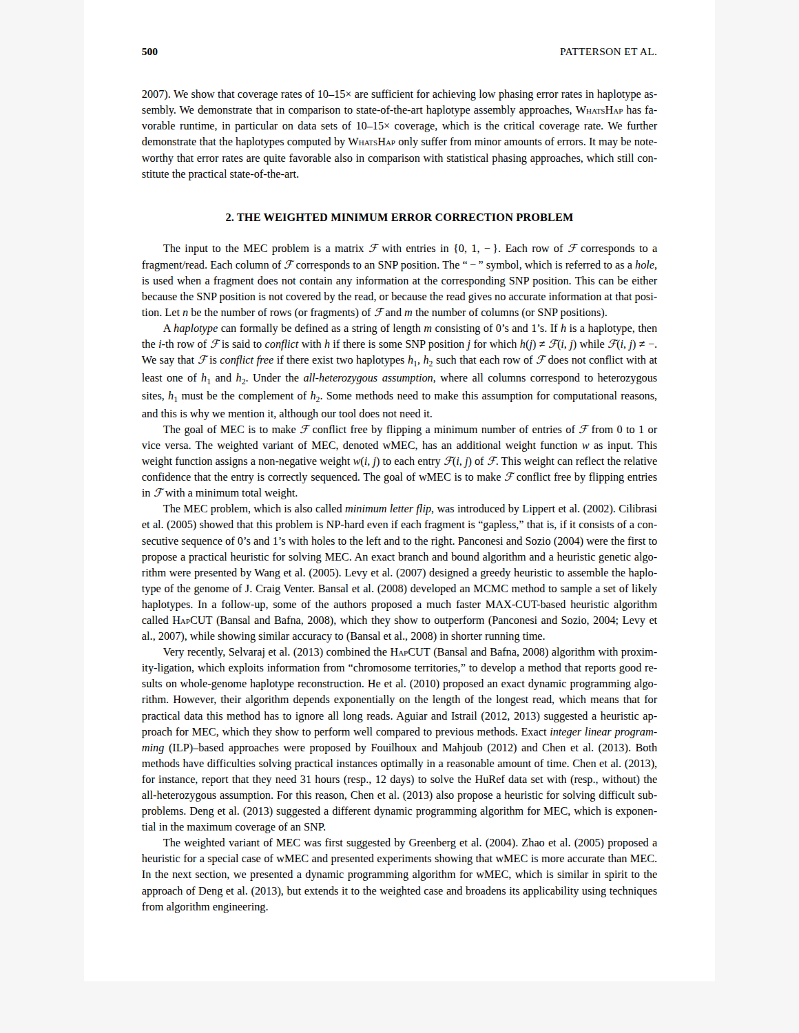500 PATTERSON ET AL.
2007). We show that coverage rates of 10–15× are sufficient for achieving low phasing error rates in haplotype assembly. We demonstrate that in comparison to state-of-the-art haplotype assembly approaches, WhatsHap has favorable runtime, in particular on data sets of 10–15× coverage, which is the critical coverage rate. We further demonstrate that the haplotypes computed by WhatsHap only suffer from minor amounts of errors. It may be noteworthy that error rates are quite favorable also in comparison with statistical phasing approaches, which still constitute the practical state-of-the-art.
2. The Weighted Minimum Error Correction Problem
The input to the MEC problem is a matrix ℱ with entries in {0, 1, − }. Each row of ℱ corresponds to a fragment/read. Each column of ℱ corresponds to an SNP position. The “ − ” symbol, which is referred to as a hole, is used when a fragment does not contain any information at the corresponding SNP position. This can be either because the SNP position is not covered by the read, or because the read gives no accurate information at that position. Let n be the number of rows (or fragments) of ℱ and m the number of columns (or SNP positions).
A haplotype can formally be defined as a string of length m consisting of 0’s and 1’s. If h is a haplotype, then the i-th row of ℱ is said to conflict with h if there is some SNP position j for which h(j) ≠ ℱ(i, j) while ℱ(i, j) ≠ −. We say that ℱ is conflict free if there exist two haplotypes h1, h2 such that each row of ℱ does not conflict with at least one of h1 and h2. Under the all-heterozygous assumption, where all columns correspond to heterozygous sites, h1 must be the complement of h2. Some methods need to make this assumption for computational reasons, and this is why we mention it, although our tool does not need it.
The goal of MEC is to make ℱ conflict free by flipping a minimum number of entries of ℱ from 0 to 1 or vice versa. The weighted variant of MEC, denoted wMEC, has an additional weight function w as input. This weight function assigns a non-negative weight w(i, j) to each entry ℱ(i, j) of ℱ. This weight can reflect the relative confidence that the entry is correctly sequenced. The goal of wMEC is to make ℱ conflict free by flipping entries in ℱ with a minimum total weight.
The MEC problem, which is also called minimum letter flip, was introduced by Lippert et al. (2002). Cilibrasi et al. (2005) showed that this problem is NP-hard even if each fragment is “gapless,” that is, if it consists of a consecutive sequence of 0’s and 1’s with holes to the left and to the right. Panconesi and Sozio (2004) were the first to propose a practical heuristic for solving MEC. An exact branch and bound algorithm and a heuristic genetic algorithm were presented by Wang et al. (2005). Levy et al. (2007) designed a greedy heuristic to assemble the haplotype of the genome of J. Craig Venter. Bansal et al. (2008) developed an MCMC method to sample a set of likely haplotypes. In a follow-up, some of the authors proposed a much faster MAX-CUT-based heuristic algorithm called HapCUT (Bansal and Bafna, 2008), which they show to outperform (Panconesi and Sozio, 2004; Levy et al., 2007), while showing similar accuracy to (Bansal et al., 2008) in shorter running time.
Very recently, Selvaraj et al. (2013) combined the HapCUT (Bansal and Bafna, 2008) algorithm with proximity-ligation, which exploits information from “chromosome territories,” to develop a method that reports good results on whole-genome haplotype reconstruction. He et al. (2010) proposed an exact dynamic programming algorithm. However, their algorithm depends exponentially on the length of the longest read, which means that for practical data this method has to ignore all long reads. Aguiar and Istrail (2012, 2013) suggested a heuristic approach for MEC, which they show to perform well compared to previous methods. Exact integer linear programming (ILP)–based approaches were proposed by Fouilhoux and Mahjoub (2012) and Chen et al. (2013). Both methods have difficulties solving practical instances optimally in a reasonable amount of time. Chen et al. (2013), for instance, report that they need 31 hours (resp., 12 days) to solve the HuRef data set with (resp., without) the all-heterozygous assumption. For this reason, Chen et al. (2013) also propose a heuristic for solving difficult subproblems. Deng et al. (2013) suggested a different dynamic programming algorithm for MEC, which is exponential in the maximum coverage of an SNP.
The weighted variant of MEC was first suggested by Greenberg et al. (2004). Zhao et al. (2005) proposed a heuristic for a special case of wMEC and presented experiments showing that wMEC is more accurate than MEC. In the next section, we presented a dynamic programming algorithm for wMEC, which is similar in spirit to the approach of Deng et al. (2013), but extends it to the weighted case and broadens its applicability using techniques from algorithm engineering.